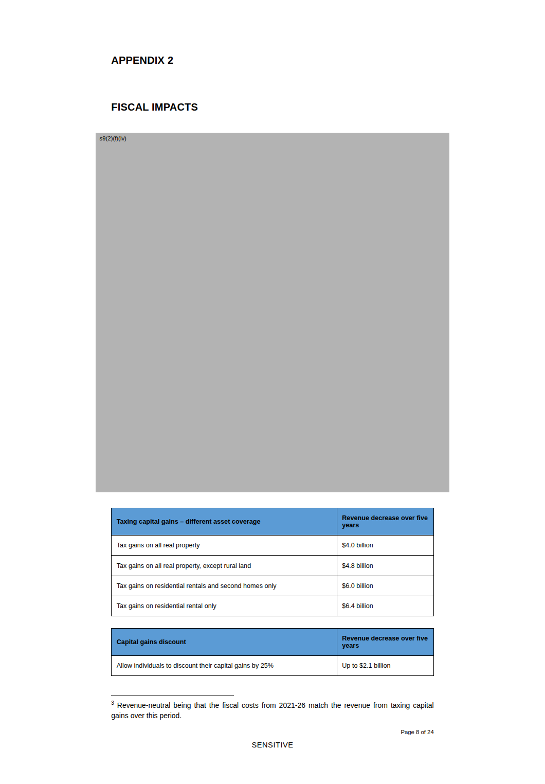APPENDIX 2
FISCAL IMPACTS
s9(2)(f)(iv)
| Taxing capital gains – different asset coverage | Revenue decrease over five years |
| --- | --- |
| Tax gains on all real property | $4.0 billion |
| Tax gains on all real property, except rural land | $4.8 billion |
| Tax gains on residential rentals and second homes only | $6.0 billion |
| Tax gains on residential rental only | $6.4 billion |
| Capital gains discount | Revenue decrease over five years |
| --- | --- |
| Allow individuals to discount their capital gains by 25% | Up to $2.1 billion |
3 Revenue-neutral being that the fiscal costs from 2021-26 match the revenue from taxing capital gains over this period.
Page 8 of 24
SENSITIVE